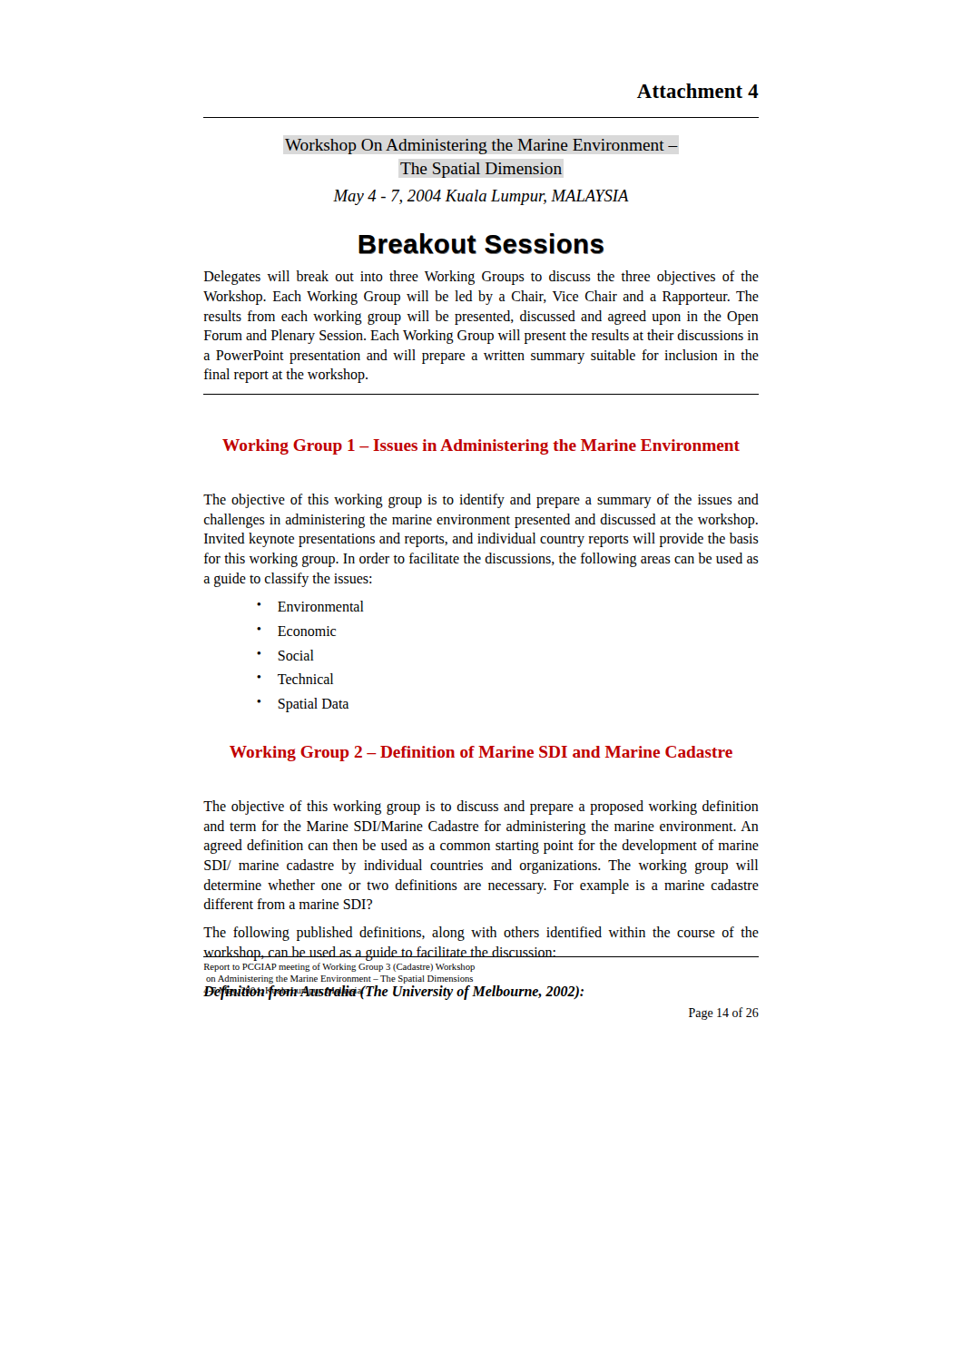Attachment 4
Workshop On Administering the Marine Environment –
The Spatial Dimension
May 4 - 7, 2004 Kuala Lumpur, MALAYSIA
Breakout Sessions
Delegates will break out into three Working Groups to discuss the three objectives of the Workshop. Each Working Group will be led by a Chair, Vice Chair and a Rapporteur. The results from each working group will be presented, discussed and agreed upon in the Open Forum and Plenary Session. Each Working Group will present the results at their discussions in a PowerPoint presentation and will prepare a written summary suitable for inclusion in the final report at the workshop.
Working Group 1 – Issues in Administering the Marine Environment
The objective of this working group is to identify and prepare a summary of the issues and challenges in administering the marine environment presented and discussed at the workshop. Invited keynote presentations and reports, and individual country reports will provide the basis for this working group. In order to facilitate the discussions, the following areas can be used as a guide to classify the issues:
Environmental
Economic
Social
Technical
Spatial Data
Working Group 2 – Definition of Marine SDI and Marine Cadastre
The objective of this working group is to discuss and prepare a proposed working definition and term for the Marine SDI/Marine Cadastre for administering the marine environment. An agreed definition can then be used as a common starting point for the development of marine SDI/ marine cadastre by individual countries and organizations. The working group will determine whether one or two definitions are necessary. For example is a marine cadastre different from a marine SDI?
The following published definitions, along with others identified within the course of the workshop, can be used as a guide to facilitate the discussion:
Definition from Australia (The University of Melbourne, 2002):
Report to PCGIAP meeting of Working Group 3 (Cadastre) Workshop
on Administering the Marine Environment – The Spatial Dimensions
4-7 May, 2004, Kuala Lumpur, Malaysia.
Page 14 of 26